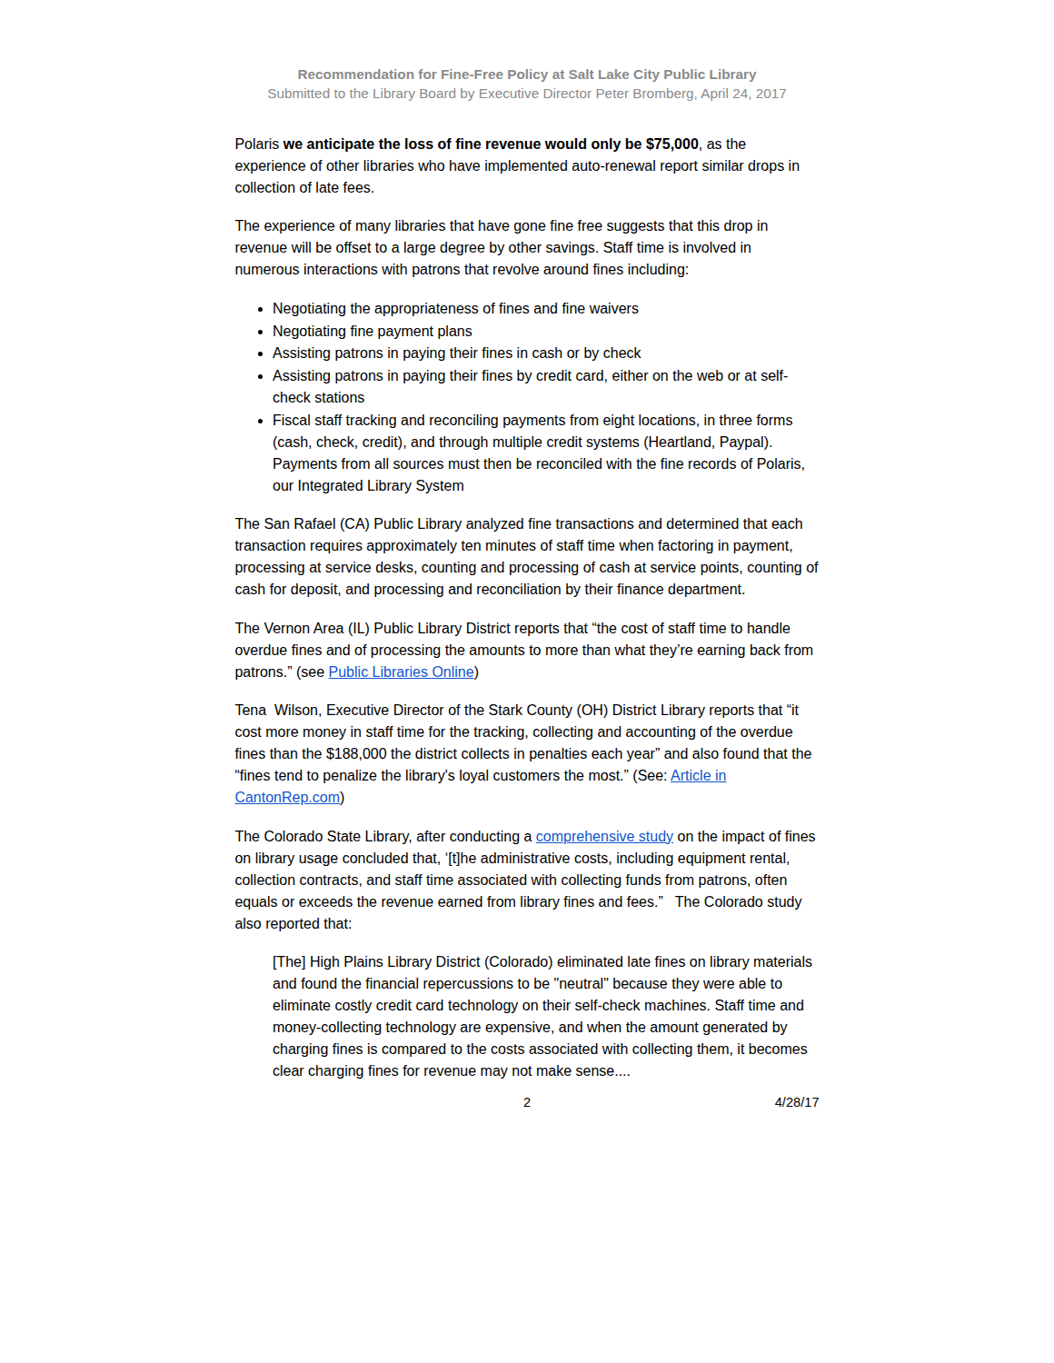Recommendation for Fine-Free Policy at Salt Lake City Public Library
Submitted to the Library Board by Executive Director Peter Bromberg, April 24, 2017
Polaris we anticipate the loss of fine revenue would only be $75,000, as the experience of other libraries who have implemented auto-renewal report similar drops in collection of late fees.
The experience of many libraries that have gone fine free suggests that this drop in revenue will be offset to a large degree by other savings. Staff time is involved in numerous interactions with patrons that revolve around fines including:
Negotiating the appropriateness of fines and fine waivers
Negotiating fine payment plans
Assisting patrons in paying their fines in cash or by check
Assisting patrons in paying their fines by credit card, either on the web or at self-check stations
Fiscal staff tracking and reconciling payments from eight locations, in three forms (cash, check, credit), and through multiple credit systems (Heartland, Paypal). Payments from all sources must then be reconciled with the fine records of Polaris, our Integrated Library System
The San Rafael (CA) Public Library analyzed fine transactions and determined that each transaction requires approximately ten minutes of staff time when factoring in payment, processing at service desks, counting and processing of cash at service points, counting of cash for deposit, and processing and reconciliation by their finance department.
The Vernon Area (IL) Public Library District reports that “the cost of staff time to handle overdue fines and of processing the amounts to more than what they’re earning back from patrons.” (see Public Libraries Online)
Tena Wilson, Executive Director of the Stark County (OH) District Library reports that “it cost more money in staff time for the tracking, collecting and accounting of the overdue fines than the $188,000 the district collects in penalties each year” and also found that the “fines tend to penalize the library's loyal customers the most.” (See: Article in CantonRep.com)
The Colorado State Library, after conducting a comprehensive study on the impact of fines on library usage concluded that, ‘[t]he administrative costs, including equipment rental, collection contracts, and staff time associated with collecting funds from patrons, often equals or exceeds the revenue earned from library fines and fees.” The Colorado study also reported that:
[The] High Plains Library District (Colorado) eliminated late fines on library materials and found the financial repercussions to be "neutral" because they were able to eliminate costly credit card technology on their self-check machines. Staff time and money-collecting technology are expensive, and when the amount generated by charging fines is compared to the costs associated with collecting them, it becomes clear charging fines for revenue may not make sense....
2
4/28/17